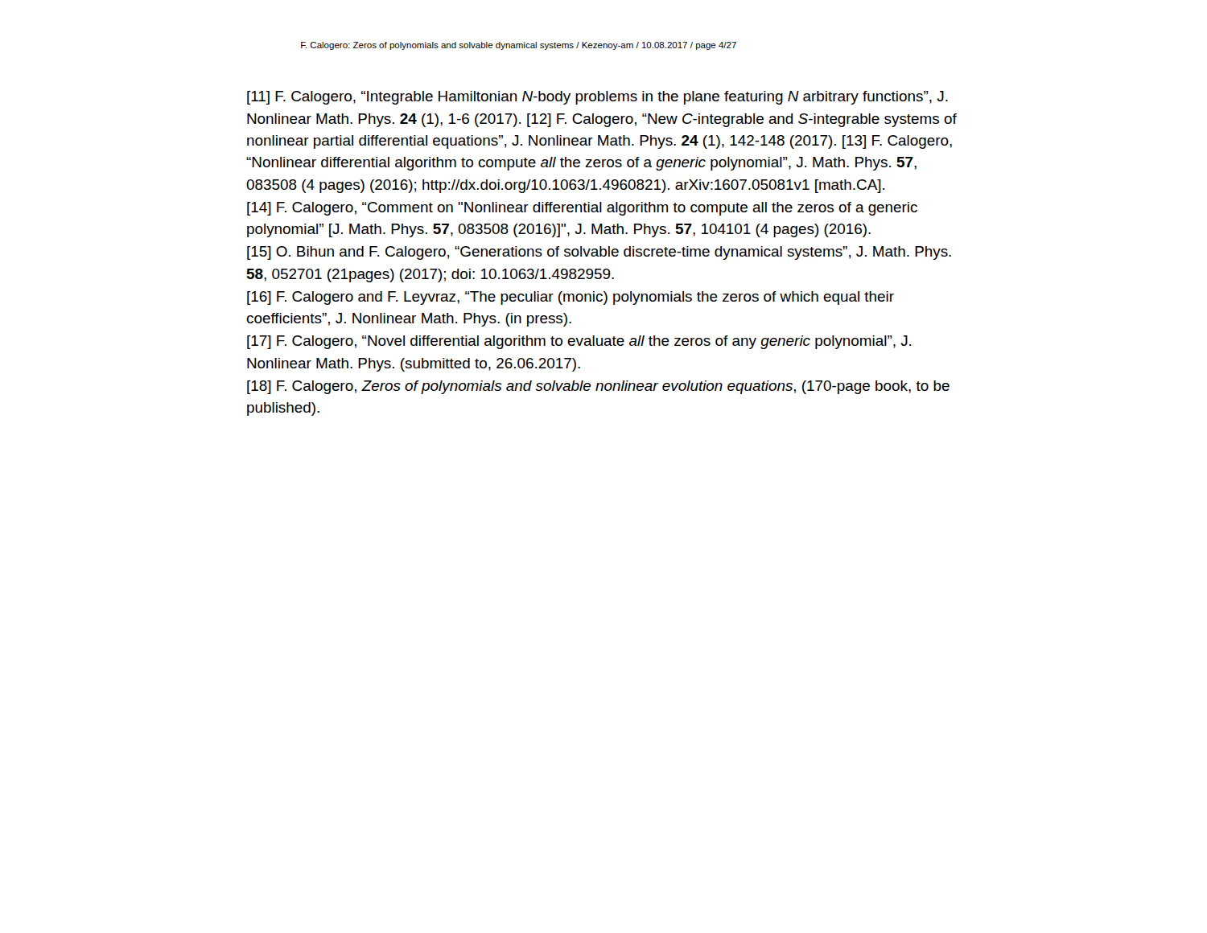F. Calogero: Zeros of polynomials and solvable dynamical systems / Kezenoy-am / 10.08.2017 / page 4/27
[11] F. Calogero, “Integrable Hamiltonian N-body problems in the plane featuring N arbitrary functions”, J. Nonlinear Math. Phys. 24 (1), 1-6 (2017). [12] F. Calogero, “New C-integrable and S-integrable systems of nonlinear partial differential equations”, J. Nonlinear Math. Phys. 24 (1), 142-148 (2017). [13] F. Calogero, “Nonlinear differential algorithm to compute all the zeros of a generic polynomial”, J. Math. Phys. 57, 083508 (4 pages) (2016); http://dx.doi.org/10.1063/1.4960821). arXiv:1607.05081v1 [math.CA].
[14] F. Calogero, “Comment on "Nonlinear differential algorithm to compute all the zeros of a generic polynomial” [J. Math. Phys. 57, 083508 (2016)]", J. Math. Phys. 57, 104101 (4 pages) (2016).
[15] O. Bihun and F. Calogero, “Generations of solvable discrete-time dynamical systems”, J. Math. Phys. 58, 052701 (21pages) (2017); doi: 10.1063/1.4982959.
[16] F. Calogero and F. Leyvraz, “The peculiar (monic) polynomials the zeros of which equal their coefficients”, J. Nonlinear Math. Phys. (in press).
[17] F. Calogero, “Novel differential algorithm to evaluate all the zeros of any generic polynomial”, J. Nonlinear Math. Phys. (submitted to, 26.06.2017).
[18] F. Calogero, Zeros of polynomials and solvable nonlinear evolution equations, (170-page book, to be published).